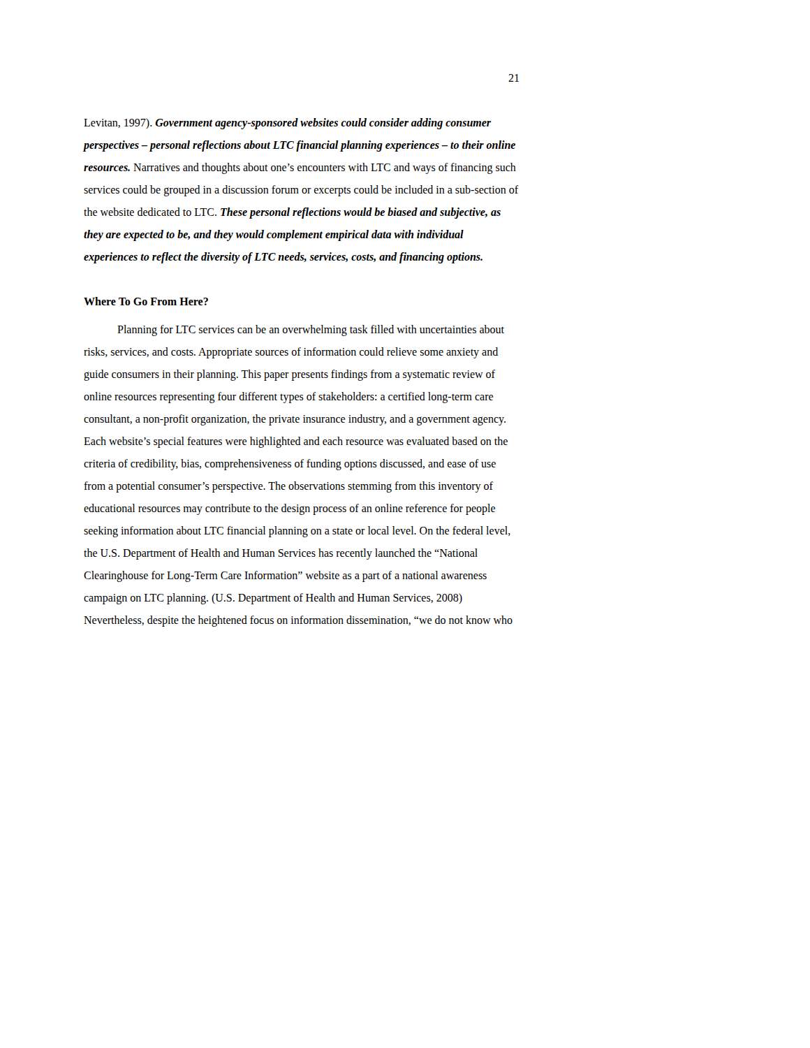21
Levitan, 1997). Government agency-sponsored websites could consider adding consumer perspectives – personal reflections about LTC financial planning experiences – to their online resources. Narratives and thoughts about one’s encounters with LTC and ways of financing such services could be grouped in a discussion forum or excerpts could be included in a sub-section of the website dedicated to LTC. These personal reflections would be biased and subjective, as they are expected to be, and they would complement empirical data with individual experiences to reflect the diversity of LTC needs, services, costs, and financing options.
Where To Go From Here?
Planning for LTC services can be an overwhelming task filled with uncertainties about risks, services, and costs. Appropriate sources of information could relieve some anxiety and guide consumers in their planning. This paper presents findings from a systematic review of online resources representing four different types of stakeholders: a certified long-term care consultant, a non-profit organization, the private insurance industry, and a government agency. Each website’s special features were highlighted and each resource was evaluated based on the criteria of credibility, bias, comprehensiveness of funding options discussed, and ease of use from a potential consumer’s perspective. The observations stemming from this inventory of educational resources may contribute to the design process of an online reference for people seeking information about LTC financial planning on a state or local level. On the federal level, the U.S. Department of Health and Human Services has recently launched the “National Clearinghouse for Long-Term Care Information” website as a part of a national awareness campaign on LTC planning. (U.S. Department of Health and Human Services, 2008) Nevertheless, despite the heightened focus on information dissemination, “we do not know who